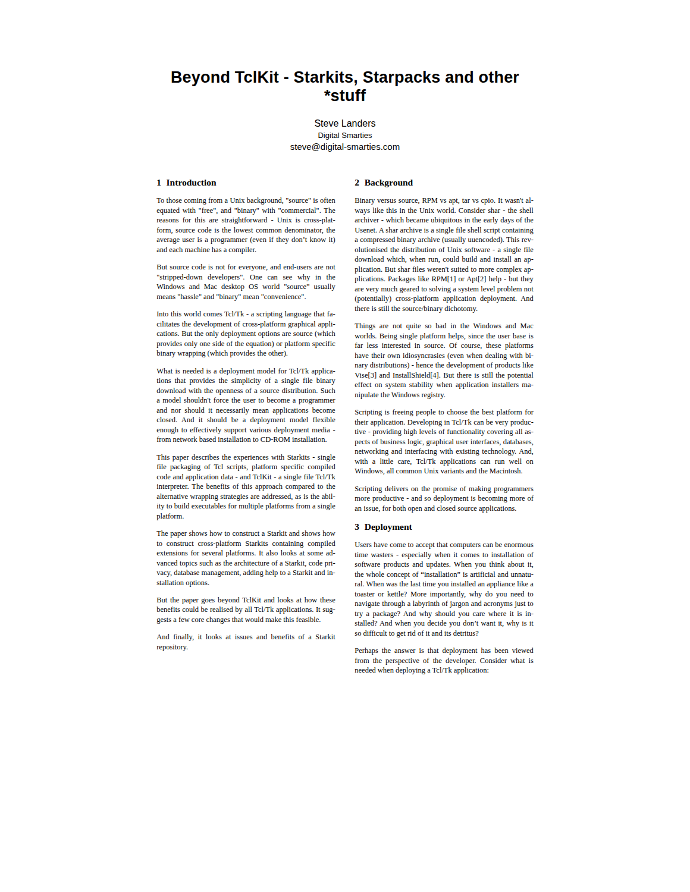Beyond TclKit - Starkits, Starpacks and other *stuff
Steve Landers
Digital Smarties
steve@digital-smarties.com
1 Introduction
To those coming from a Unix background, "source" is often equated with "free", and "binary" with "commercial". The reasons for this are straightforward - Unix is cross-platform, source code is the lowest common denominator, the average user is a programmer (even if they don’t know it) and each machine has a compiler.
But source code is not for everyone, and end-users are not "stripped-down developers". One can see why in the Windows and Mac desktop OS world "source” usually means "hassle" and "binary" mean "convenience".
Into this world comes Tcl/Tk - a scripting language that facilitates the development of cross-platform graphical applications. But the only deployment options are source (which provides only one side of the equation) or platform specific binary wrapping (which provides the other).
What is needed is a deployment model for Tcl/Tk applications that provides the simplicity of a single file binary download with the openness of a source distribution. Such a model shouldn't force the user to become a programmer and nor should it necessarily mean applications become closed. And it should be a deployment model flexible enough to effectively support various deployment media - from network based installation to CD-ROM installation.
This paper describes the experiences with Starkits - single file packaging of Tcl scripts, platform specific compiled code and application data - and TclKit - a single file Tcl/Tk interpreter. The benefits of this approach compared to the alternative wrapping strategies are addressed, as is the ability to build executables for multiple platforms from a single platform.
The paper shows how to construct a Starkit and shows how to construct cross-platform Starkits containing compiled extensions for several platforms. It also looks at some advanced topics such as the architecture of a Starkit, code privacy, database management, adding help to a Starkit and installation options.
But the paper goes beyond TclKit and looks at how these benefits could be realised by all Tcl/Tk applications. It suggests a few core changes that would make this feasible.
And finally, it looks at issues and benefits of a Starkit repository.
2 Background
Binary versus source, RPM vs apt, tar vs cpio. It wasn't always like this in the Unix world. Consider shar - the shell archiver - which became ubiquitous in the early days of the Usenet. A shar archive is a single file shell script containing a compressed binary archive (usually uuencoded). This revolutionised the distribution of Unix software - a single file download which, when run, could build and install an application. But shar files weren't suited to more complex applications. Packages like RPM[1] or Apt[2] help - but they are very much geared to solving a system level problem not (potentially) cross-platform application deployment. And there is still the source/binary dichotomy.
Things are not quite so bad in the Windows and Mac worlds. Being single platform helps, since the user base is far less interested in source. Of course, these platforms have their own idiosyncrasies (even when dealing with binary distributions) - hence the development of products like Vise[3] and InstallShield[4]. But there is still the potential effect on system stability when application installers manipulate the Windows registry.
Scripting is freeing people to choose the best platform for their application. Developing in Tcl/Tk can be very productive - providing high levels of functionality covering all aspects of business logic, graphical user interfaces, databases, networking and interfacing with existing technology. And, with a little care, Tcl/Tk applications can run well on Windows, all common Unix variants and the Macintosh.
Scripting delivers on the promise of making programmers more productive - and so deployment is becoming more of an issue, for both open and closed source applications.
3 Deployment
Users have come to accept that computers can be enormous time wasters - especially when it comes to installation of software products and updates. When you think about it, the whole concept of “installation” is artificial and unnatural. When was the last time you installed an appliance like a toaster or kettle? More importantly, why do you need to navigate through a labyrinth of jargon and acronyms just to try a package? And why should you care where it is installed? And when you decide you don’t want it, why is it so difficult to get rid of it and its detritus?
Perhaps the answer is that deployment has been viewed from the perspective of the developer. Consider what is needed when deploying a Tcl/Tk application: